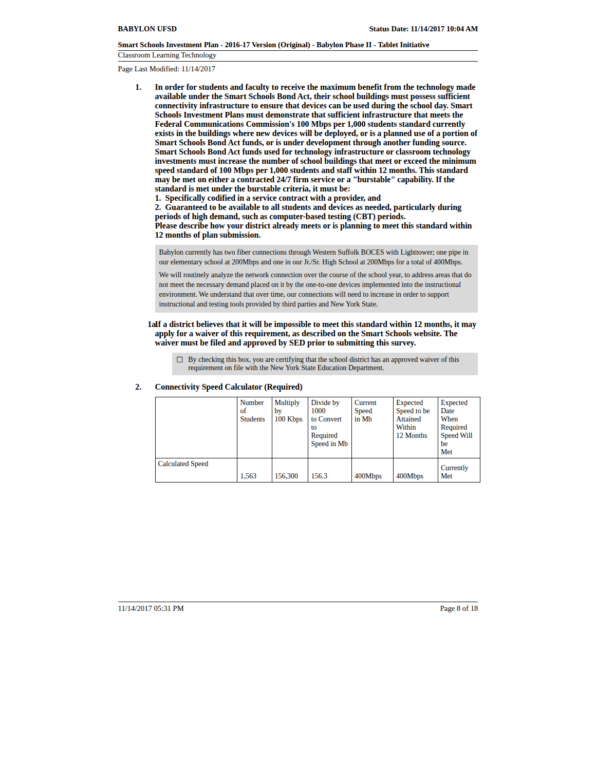BABYLON UFSD Status Date: 11/14/2017 10:04 AM
Smart Schools Investment Plan - 2016-17 Version (Original) - Babylon Phase II - Tablet Initiative
Classroom Learning Technology
Page Last Modified: 11/14/2017
1.
In order for students and faculty to receive the maximum benefit from the technology made available under the Smart Schools Bond Act, their school buildings must possess sufficient connectivity infrastructure to ensure that devices can be used during the school day. Smart Schools Investment Plans must demonstrate that sufficient infrastructure that meets the Federal Communications Commission's 100 Mbps per 1,000 students standard currently exists in the buildings where new devices will be deployed, or is a planned use of a portion of Smart Schools Bond Act funds, or is under development through another funding source.
Smart Schools Bond Act funds used for technology infrastructure or classroom technology investments must increase the number of school buildings that meet or exceed the minimum speed standard of 100 Mbps per 1,000 students and staff within 12 months. This standard may be met on either a contracted 24/7 firm service or a "burstable" capability. If the standard is met under the burstable criteria, it must be:
1. Specifically codified in a service contract with a provider, and
2. Guaranteed to be available to all students and devices as needed, particularly during periods of high demand, such as computer-based testing (CBT) periods.
Please describe how your district already meets or is planning to meet this standard within 12 months of plan submission.
Babylon currently has two fiber connections through Western Suffolk BOCES with Lighttower; one pipe in our elementary school at 200Mbps and one in our Jr./Sr. High School at 200Mbps for a total of 400Mbps.
We will routinely analyze the network connection over the course of the school year, to address areas that do not meet the necessary demand placed on it by the one-to-one devices implemented into the instructional environment. We understand that over time, our connections will need to increase in order to support instructional and testing tools provided by third parties and New York State.
1a.
If a district believes that it will be impossible to meet this standard within 12 months, it may apply for a waiver of this requirement, as described on the Smart Schools website. The waiver must be filed and approved by SED prior to submitting this survey.
☐ By checking this box, you are certifying that the school district has an approved waiver of this requirement on file with the New York State Education Department.
2.
Connectivity Speed Calculator (Required)
| | Number of Students | Multiply by 100 Kbps | Divide by 1000 to Convert to Required Speed in Mb | Current Speed in Mb | Expected Speed to be Attained Within 12 Months | Expected Date When Required Speed Will be Met |
| --- | --- | --- | --- | --- | --- | --- |
| Calculated Speed | 1,563 | 156,300 | 156.3 | 400Mbps | 400Mbps | Currently Met |
11/14/2017 05:31 PM Page 8 of 18